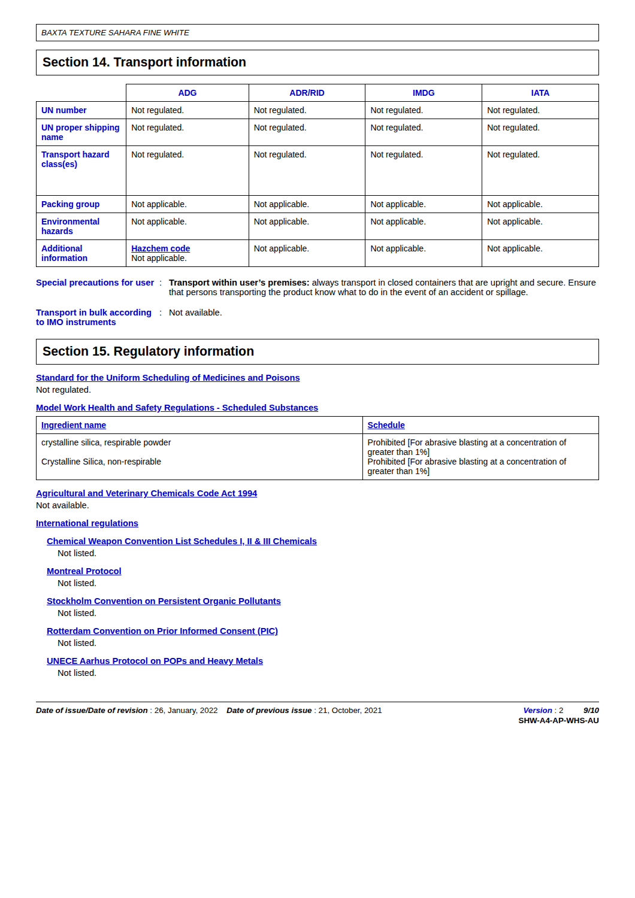BAXTA TEXTURE SAHARA FINE WHITE
Section 14. Transport information
| | ADG | ADR/RID | IMDG | IATA |
| --- | --- | --- | --- | --- |
| UN number | Not regulated. | Not regulated. | Not regulated. | Not regulated. |
| UN proper shipping name | Not regulated. | Not regulated. | Not regulated. | Not regulated. |
| Transport hazard class(es) | Not regulated. | Not regulated. | Not regulated. | Not regulated. |
| Packing group | Not applicable. | Not applicable. | Not applicable. | Not applicable. |
| Environmental hazards | Not applicable. | Not applicable. | Not applicable. | Not applicable. |
| Additional information | Hazchem code Not applicable. | Not applicable. | Not applicable. | Not applicable. |
Special precautions for user
:
Transport within user’s premises: always transport in closed containers that are upright and secure. Ensure that persons transporting the product know what to do in the event of an accident or spillage.
Transport in bulk according to IMO instruments
:
Not available.
Section 15. Regulatory information
Standard for the Uniform Scheduling of Medicines and Poisons
Not regulated.
Model Work Health and Safety Regulations - Scheduled Substances
| Ingredient name | Schedule |
| --- | --- |
| crystalline silica, respirable powder Crystalline Silica, non-respirable | Prohibited [For abrasive blasting at a concentration of greater than 1%] Prohibited [For abrasive blasting at a concentration of greater than 1%] |
Agricultural and Veterinary Chemicals Code Act 1994
Not available.
International regulations
Chemical Weapon Convention List Schedules I, II & III Chemicals
Not listed.
Montreal Protocol
Not listed.
Stockholm Convention on Persistent Organic Pollutants
Not listed.
Rotterdam Convention on Prior Informed Consent (PIC)
Not listed.
UNECE Aarhus Protocol on POPs and Heavy Metals
Not listed.
Date of issue/Date of revision : 26, January, 2022 Date of previous issue : 21, October, 2021
Version : 2 9/10
SHW-A4-AP-WHS-AU